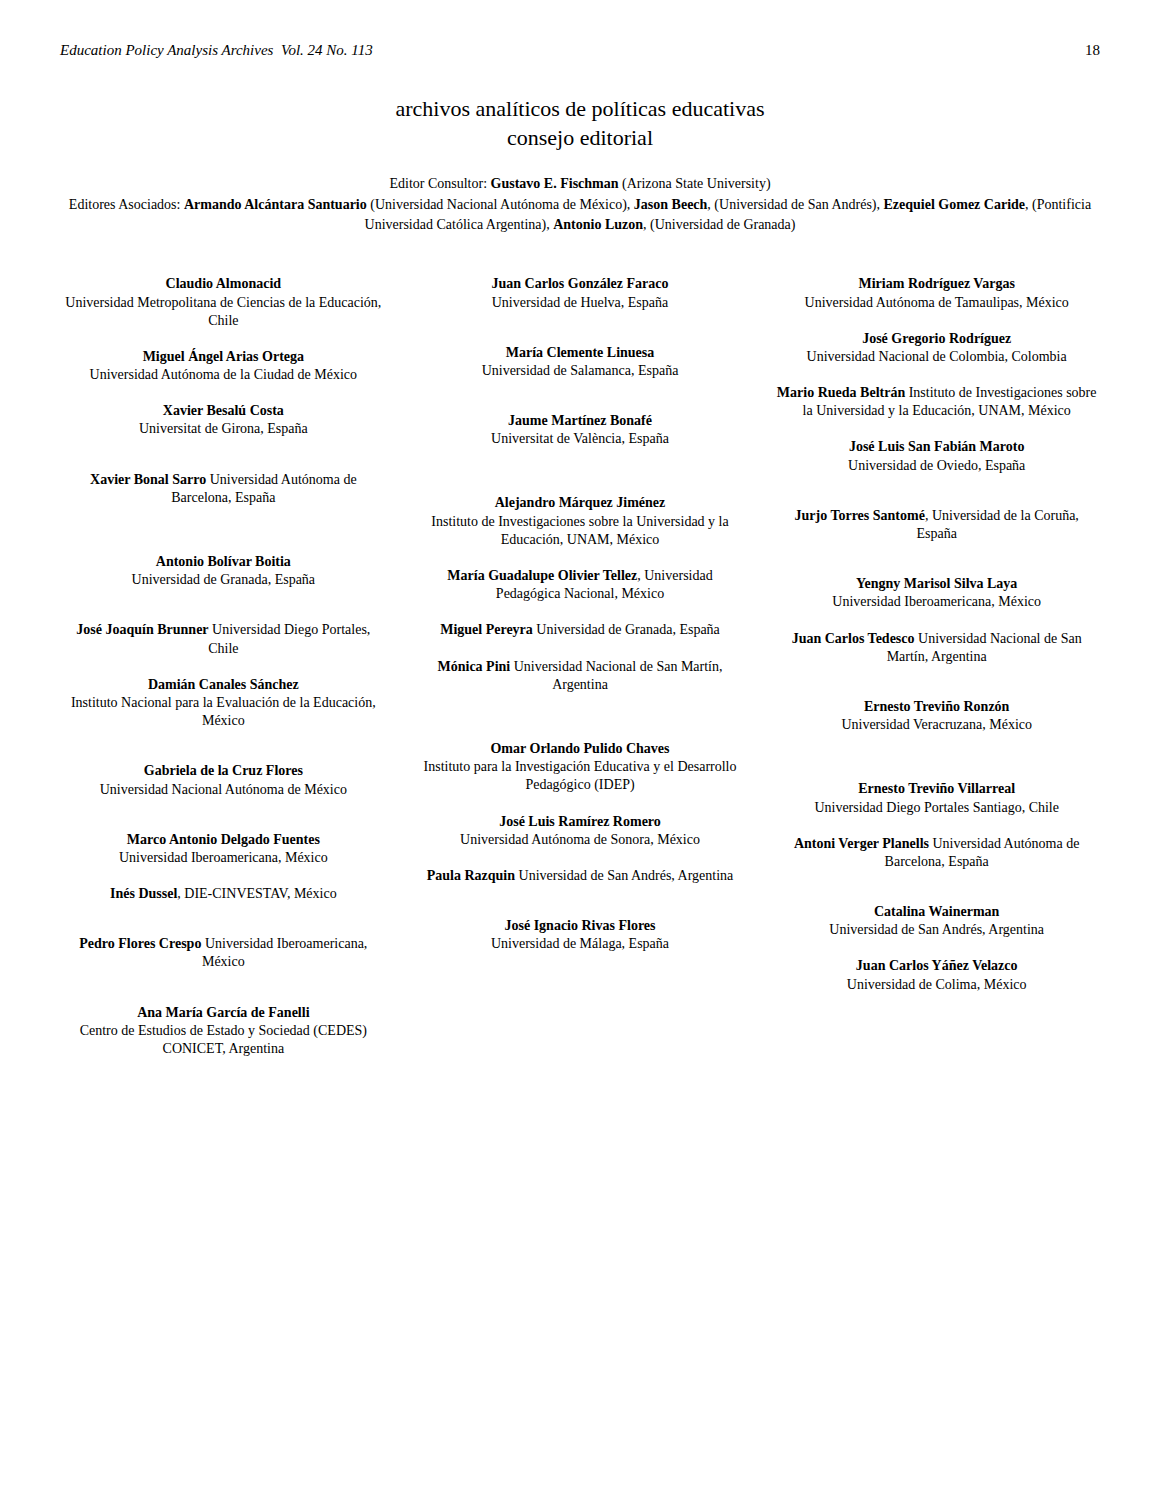Education Policy Analysis Archives Vol. 24 No. 113 18
archivos analíticos de políticas educativas
consejo editorial
Editor Consultor: Gustavo E. Fischman (Arizona State University)
Editores Asociados: Armando Alcántara Santuario (Universidad Nacional Autónoma de México), Jason Beech, (Universidad de San Andrés), Ezequiel Gomez Caride, (Pontificia Universidad Católica Argentina), Antonio Luzon, (Universidad de Granada)
Claudio Almonacid
Universidad Metropolitana de Ciencias de la Educación, Chile
Miguel Ángel Arias Ortega
Universidad Autónoma de la Ciudad de México
Xavier Besalú Costa
Universitat de Girona, España
Xavier Bonal Sarro Universidad Autónoma de Barcelona, España
Antonio Bolívar Boitia
Universidad de Granada, España
José Joaquín Brunner Universidad Diego Portales, Chile
Damián Canales Sánchez
Instituto Nacional para la Evaluación de la Educación, México
Gabriela de la Cruz Flores
Universidad Nacional Autónoma de México
Marco Antonio Delgado Fuentes
Universidad Iberoamericana, México
Inés Dussel, DIE-CINVESTAV, México
Pedro Flores Crespo Universidad Iberoamericana, México
Ana María García de Fanelli
Centro de Estudios de Estado y Sociedad (CEDES) CONICET, Argentina
Juan Carlos González Faraco
Universidad de Huelva, España
María Clemente Linuesa
Universidad de Salamanca, España
Jaume Martínez Bonafé
Universitat de València, España
Alejandro Márquez Jiménez
Instituto de Investigaciones sobre la Universidad y la Educación, UNAM, México
María Guadalupe Olivier Tellez, Universidad Pedagógica Nacional, México
Miguel Pereyra Universidad de Granada, España
Mónica Pini Universidad Nacional de San Martín, Argentina
Omar Orlando Pulido Chaves
Instituto para la Investigación Educativa y el Desarrollo Pedagógico (IDEP)
José Luis Ramírez Romero
Universidad Autónoma de Sonora, México
Paula Razquin Universidad de San Andrés, Argentina
José Ignacio Rivas Flores
Universidad de Málaga, España
Miriam Rodríguez Vargas
Universidad Autónoma de Tamaulipas, México
José Gregorio Rodríguez
Universidad Nacional de Colombia, Colombia
Mario Rueda Beltrán Instituto de Investigaciones sobre la Universidad y la Educación, UNAM, México
José Luis San Fabián Maroto
Universidad de Oviedo, España
Jurjo Torres Santomé, Universidad de la Coruña, España
Yengny Marisol Silva Laya
Universidad Iberoamericana, México
Juan Carlos Tedesco Universidad Nacional de San Martín, Argentina
Ernesto Treviño Ronzón
Universidad Veracruzana, México
Ernesto Treviño Villarreal
Universidad Diego Portales Santiago, Chile
Antoni Verger Planells Universidad Autónoma de Barcelona, España
Catalina Wainerman
Universidad de San Andrés, Argentina
Juan Carlos Yáñez Velazco
Universidad de Colima, México